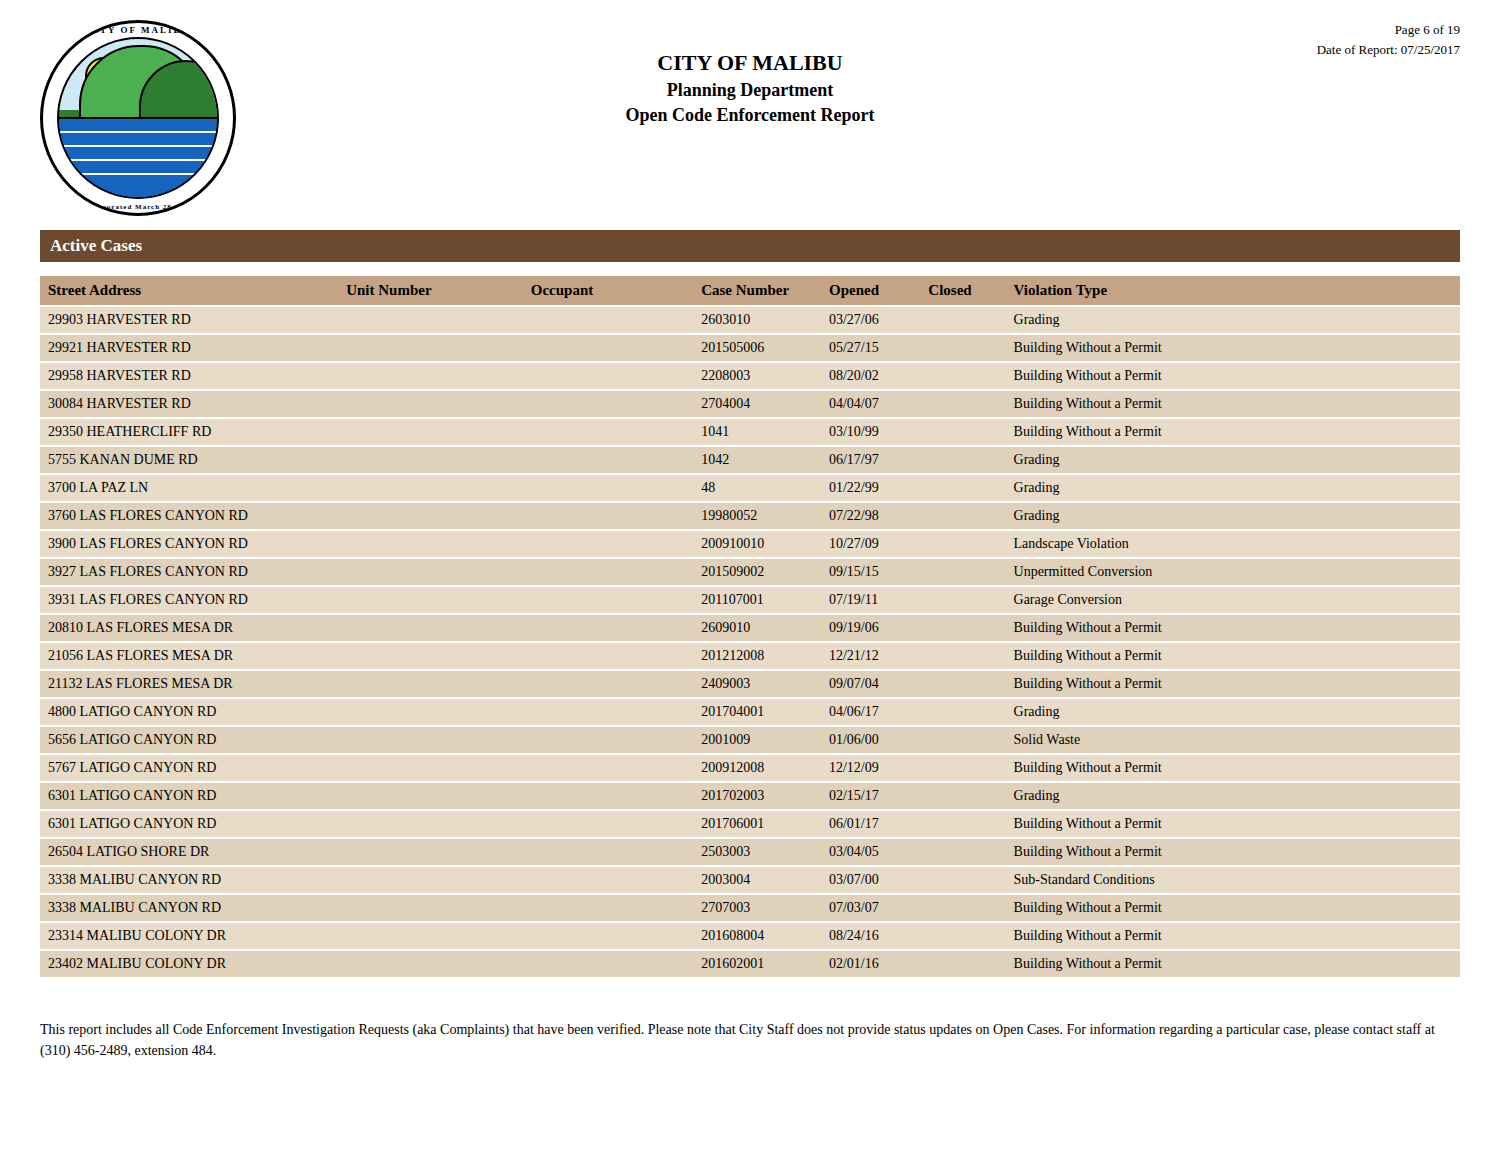CITY OF MALIBU
Incorporated March 28, 1991
CITY OF MALIBU
Planning Department
Open Code Enforcement Report
Page 6 of 19
Date of Report: 07/25/2017
Active Cases
| Street Address | Unit Number | Occupant | Case Number | Opened | Closed | Violation Type |
| --- | --- | --- | --- | --- | --- | --- |
| 29903 HARVESTER RD | | | 2603010 | 03/27/06 | | Grading |
| 29921 HARVESTER RD | | | 201505006 | 05/27/15 | | Building Without a Permit |
| 29958 HARVESTER RD | | | 2208003 | 08/20/02 | | Building Without a Permit |
| 30084 HARVESTER RD | | | 2704004 | 04/04/07 | | Building Without a Permit |
| 29350 HEATHERCLIFF RD | | | 1041 | 03/10/99 | | Building Without a Permit |
| 5755 KANAN DUME RD | | | 1042 | 06/17/97 | | Grading |
| 3700 LA PAZ LN | | | 48 | 01/22/99 | | Grading |
| 3760 LAS FLORES CANYON RD | | | 19980052 | 07/22/98 | | Grading |
| 3900 LAS FLORES CANYON RD | | | 200910010 | 10/27/09 | | Landscape Violation |
| 3927 LAS FLORES CANYON RD | | | 201509002 | 09/15/15 | | Unpermitted Conversion |
| 3931 LAS FLORES CANYON RD | | | 201107001 | 07/19/11 | | Garage Conversion |
| 20810 LAS FLORES MESA DR | | | 2609010 | 09/19/06 | | Building Without a Permit |
| 21056 LAS FLORES MESA DR | | | 201212008 | 12/21/12 | | Building Without a Permit |
| 21132 LAS FLORES MESA DR | | | 2409003 | 09/07/04 | | Building Without a Permit |
| 4800 LATIGO CANYON RD | | | 201704001 | 04/06/17 | | Grading |
| 5656 LATIGO CANYON RD | | | 2001009 | 01/06/00 | | Solid Waste |
| 5767 LATIGO CANYON RD | | | 200912008 | 12/12/09 | | Building Without a Permit |
| 6301 LATIGO CANYON RD | | | 201702003 | 02/15/17 | | Grading |
| 6301 LATIGO CANYON RD | | | 201706001 | 06/01/17 | | Building Without a Permit |
| 26504 LATIGO SHORE DR | | | 2503003 | 03/04/05 | | Building Without a Permit |
| 3338 MALIBU CANYON RD | | | 2003004 | 03/07/00 | | Sub-Standard Conditions |
| 3338 MALIBU CANYON RD | | | 2707003 | 07/03/07 | | Building Without a Permit |
| 23314 MALIBU COLONY DR | | | 201608004 | 08/24/16 | | Building Without a Permit |
| 23402 MALIBU COLONY DR | | | 201602001 | 02/01/16 | | Building Without a Permit |
This report includes all Code Enforcement Investigation Requests (aka Complaints) that have been verified. Please note that City Staff does not provide status updates on Open Cases. For information regarding a particular case, please contact staff at (310) 456-2489, extension 484.